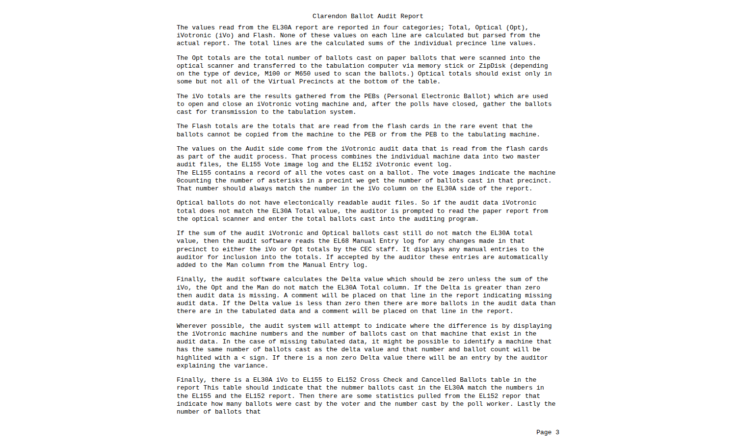Clarendon Ballot Audit Report
The values read from the EL30A report are reported in four categories; Total, Optical (Opt), iVotronic (iVo) and Flash. None of these values on each line are calculated but parsed from the actual report. The total lines are the calculated sums of the individual precince line values.
The Opt totals are the total number of ballots cast on paper ballots that were scanned into the optical scanner and transferred to the tabulation computer via memory stick or ZipDisk (depending on the type of device, M100 or M650 used to scan the ballots.) Optical totals should exist only in some but not all of the Virtual Precincts at the bottom of the table.
The iVo totals are the results gathered from the PEBs (Personal Electronic Ballot) which are used to open and close an iVotronic voting machine and, after the polls have closed, gather the ballots cast for transmission to the tabulation system.
The Flash totals are the totals that are read from the flash cards in the rare event that the ballots cannot be copied from the machine to the PEB or from the PEB to the tabulating machine.
The values on the Audit side come from the iVotronic audit data that is read from the flash cards as part of the audit process. That process combines the individual machine data into two master audit files, the EL155 Vote image log and the EL152 iVotronic event log.
The EL155 contains a record of all the votes cast on a ballot. The vote images indicate the machine 0counting the number of asterisks in a precint we get the number of ballots cast in that precinct. That number should always match the number in the iVo column on the EL30A side of the report.
Optical ballots do not have electonically readable audit files. So if the audit data iVotronic total does not match the EL30A Total value, the auditor is prompted to read the paper report from the optical scanner and enter the total ballots cast into the auditing program.
If the sum of the audit iVotronic and Optical ballots cast still do not match the EL30A total value, then the audit software reads the EL68 Manual Entry log for any changes made in that precinct to either the iVo or Opt totals by the CEC staff. It displays any manual entries to the auditor for inclusion into the totals. If accepted by the auditor these entries are automatically added to the Man column from the Manual Entry log.
Finally, the audit software calculates the Delta value which should be zero unless the sum of the iVo, the Opt and the Man do not match the EL30A Total column. If the Delta is greater than zero then audit data is missing. A comment will be placed on that line in the report indicating missing audit data. If the Delta value is less than zero then there are more ballots in the audit data than there are in the tabulated data and a comment will be placed on that line in the report.
Wherever possible, the audit system will attempt to indicate where the difference is by displaying the iVotronic machine numbers and the number of ballots cast on that machine that exist in the audit data. In the case of missing tabulated data, it might be possible to identify a machine that has the same number of ballots cast as the delta value and that number and ballot count will be highlited with a < sign. If there is a non zero Delta value there will be an entry by the auditor explaining the variance.
Finally, there is a EL30A iVo to EL155 to EL152 Cross Check and Cancelled Ballots table in the report This table should indicate that the nubmer ballots cast in the EL30A match the numbers in the EL155 and the EL152 report. Then there are some statistics pulled from the EL152 repor that indicate how many ballots were cast by the voter and the number cast by the poll worker. Lastly the number of ballots that
Page 3